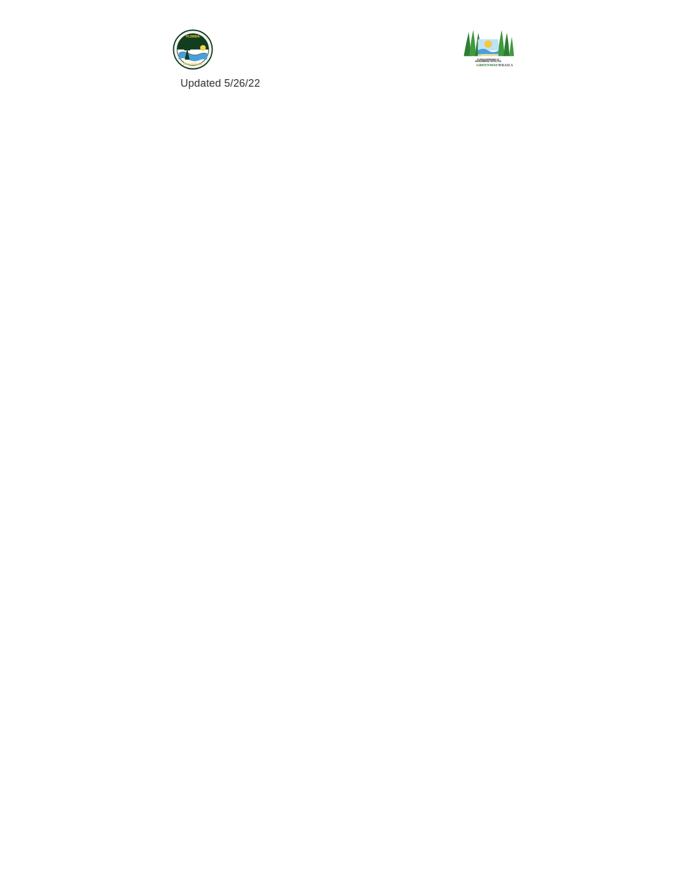Updated 5/26/22